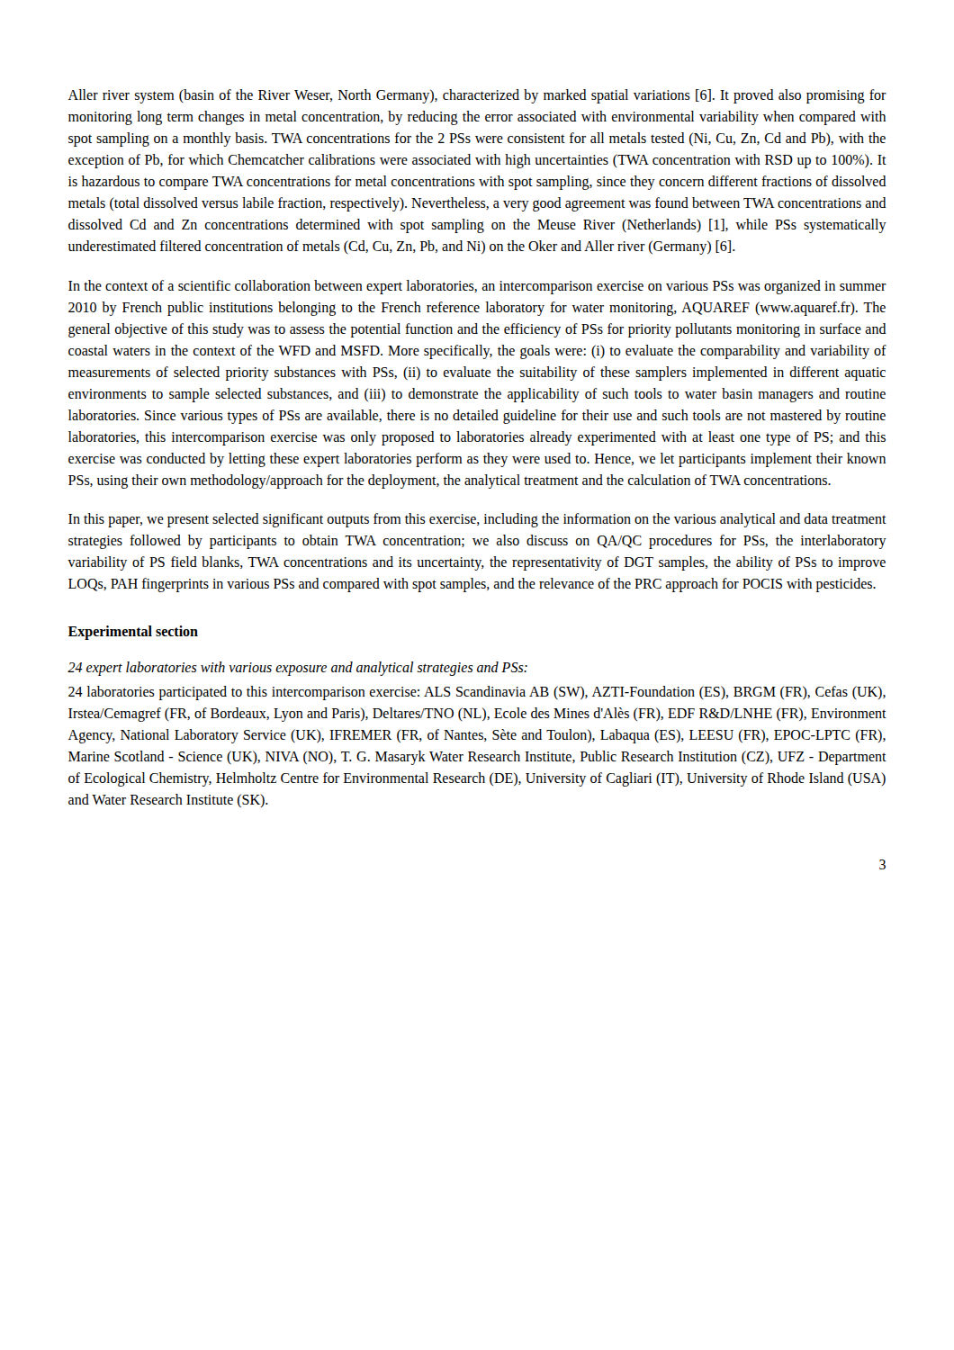Aller river system (basin of the River Weser, North Germany), characterized by marked spatial variations [6]. It proved also promising for monitoring long term changes in metal concentration, by reducing the error associated with environmental variability when compared with spot sampling on a monthly basis. TWA concentrations for the 2 PSs were consistent for all metals tested (Ni, Cu, Zn, Cd and Pb), with the exception of Pb, for which Chemcatcher calibrations were associated with high uncertainties (TWA concentration with RSD up to 100%). It is hazardous to compare TWA concentrations for metal concentrations with spot sampling, since they concern different fractions of dissolved metals (total dissolved versus labile fraction, respectively). Nevertheless, a very good agreement was found between TWA concentrations and dissolved Cd and Zn concentrations determined with spot sampling on the Meuse River (Netherlands) [1], while PSs systematically underestimated filtered concentration of metals (Cd, Cu, Zn, Pb, and Ni) on the Oker and Aller river (Germany) [6].
In the context of a scientific collaboration between expert laboratories, an intercomparison exercise on various PSs was organized in summer 2010 by French public institutions belonging to the French reference laboratory for water monitoring, AQUAREF (www.aquaref.fr). The general objective of this study was to assess the potential function and the efficiency of PSs for priority pollutants monitoring in surface and coastal waters in the context of the WFD and MSFD. More specifically, the goals were: (i) to evaluate the comparability and variability of measurements of selected priority substances with PSs, (ii) to evaluate the suitability of these samplers implemented in different aquatic environments to sample selected substances, and (iii) to demonstrate the applicability of such tools to water basin managers and routine laboratories. Since various types of PSs are available, there is no detailed guideline for their use and such tools are not mastered by routine laboratories, this intercomparison exercise was only proposed to laboratories already experimented with at least one type of PS; and this exercise was conducted by letting these expert laboratories perform as they were used to. Hence, we let participants implement their known PSs, using their own methodology/approach for the deployment, the analytical treatment and the calculation of TWA concentrations.
In this paper, we present selected significant outputs from this exercise, including the information on the various analytical and data treatment strategies followed by participants to obtain TWA concentration; we also discuss on QA/QC procedures for PSs, the interlaboratory variability of PS field blanks, TWA concentrations and its uncertainty, the representativity of DGT samples, the ability of PSs to improve LOQs, PAH fingerprints in various PSs and compared with spot samples, and the relevance of the PRC approach for POCIS with pesticides.
Experimental section
24 expert laboratories with various exposure and analytical strategies and PSs:
24 laboratories participated to this intercomparison exercise: ALS Scandinavia AB (SW), AZTI-Foundation (ES), BRGM (FR), Cefas (UK), Irstea/Cemagref (FR, of Bordeaux, Lyon and Paris), Deltares/TNO (NL), Ecole des Mines d'Alès (FR), EDF R&D/LNHE (FR), Environment Agency, National Laboratory Service (UK), IFREMER (FR, of Nantes, Sète and Toulon), Labaqua (ES), LEESU (FR), EPOC-LPTC (FR), Marine Scotland - Science (UK), NIVA (NO), T. G. Masaryk Water Research Institute, Public Research Institution (CZ), UFZ - Department of Ecological Chemistry, Helmholtz Centre for Environmental Research (DE), University of Cagliari (IT), University of Rhode Island (USA) and Water Research Institute (SK).
3